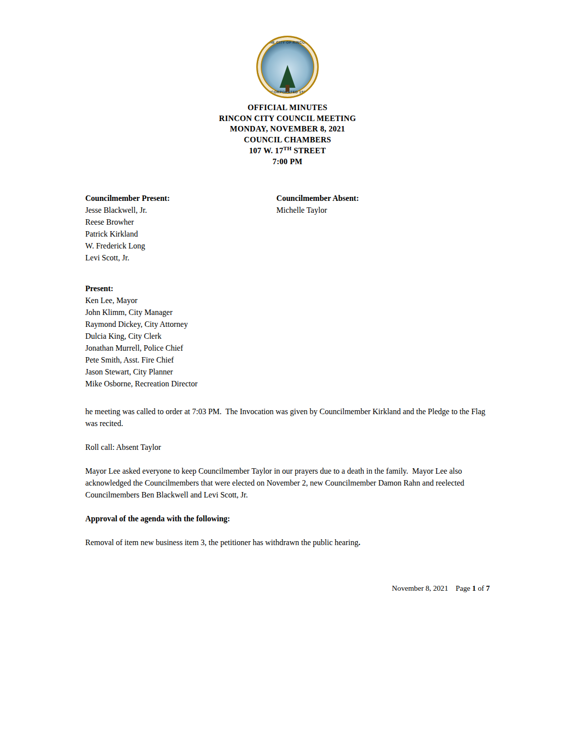THE CITY OF RINCON INCORPORATED 1927
OFFICIAL MINUTES
RINCON CITY COUNCIL MEETING
MONDAY, NOVEMBER 8, 2021
COUNCIL CHAMBERS
107 W. 17TH STREET
7:00 PM
Councilmember Present:
Jesse Blackwell, Jr.
Reese Browher
Patrick Kirkland
W. Frederick Long
Levi Scott, Jr.
Councilmember Absent:
Michelle Taylor
Present:
Ken Lee, Mayor
John Klimm, City Manager
Raymond Dickey, City Attorney
Dulcia King, City Clerk
Jonathan Murrell, Police Chief
Pete Smith, Asst. Fire Chief
Jason Stewart, City Planner
Mike Osborne, Recreation Director
he meeting was called to order at 7:03 PM. The Invocation was given by Councilmember Kirkland and the Pledge to the Flag was recited.
Roll call: Absent Taylor
Mayor Lee asked everyone to keep Councilmember Taylor in our prayers due to a death in the family. Mayor Lee also acknowledged the Councilmembers that were elected on November 2, new Councilmember Damon Rahn and reelected Councilmembers Ben Blackwell and Levi Scott, Jr.
Approval of the agenda with the following:
Removal of item new business item 3, the petitioner has withdrawn the public hearing.
November 8, 2021 Page 1 of 7